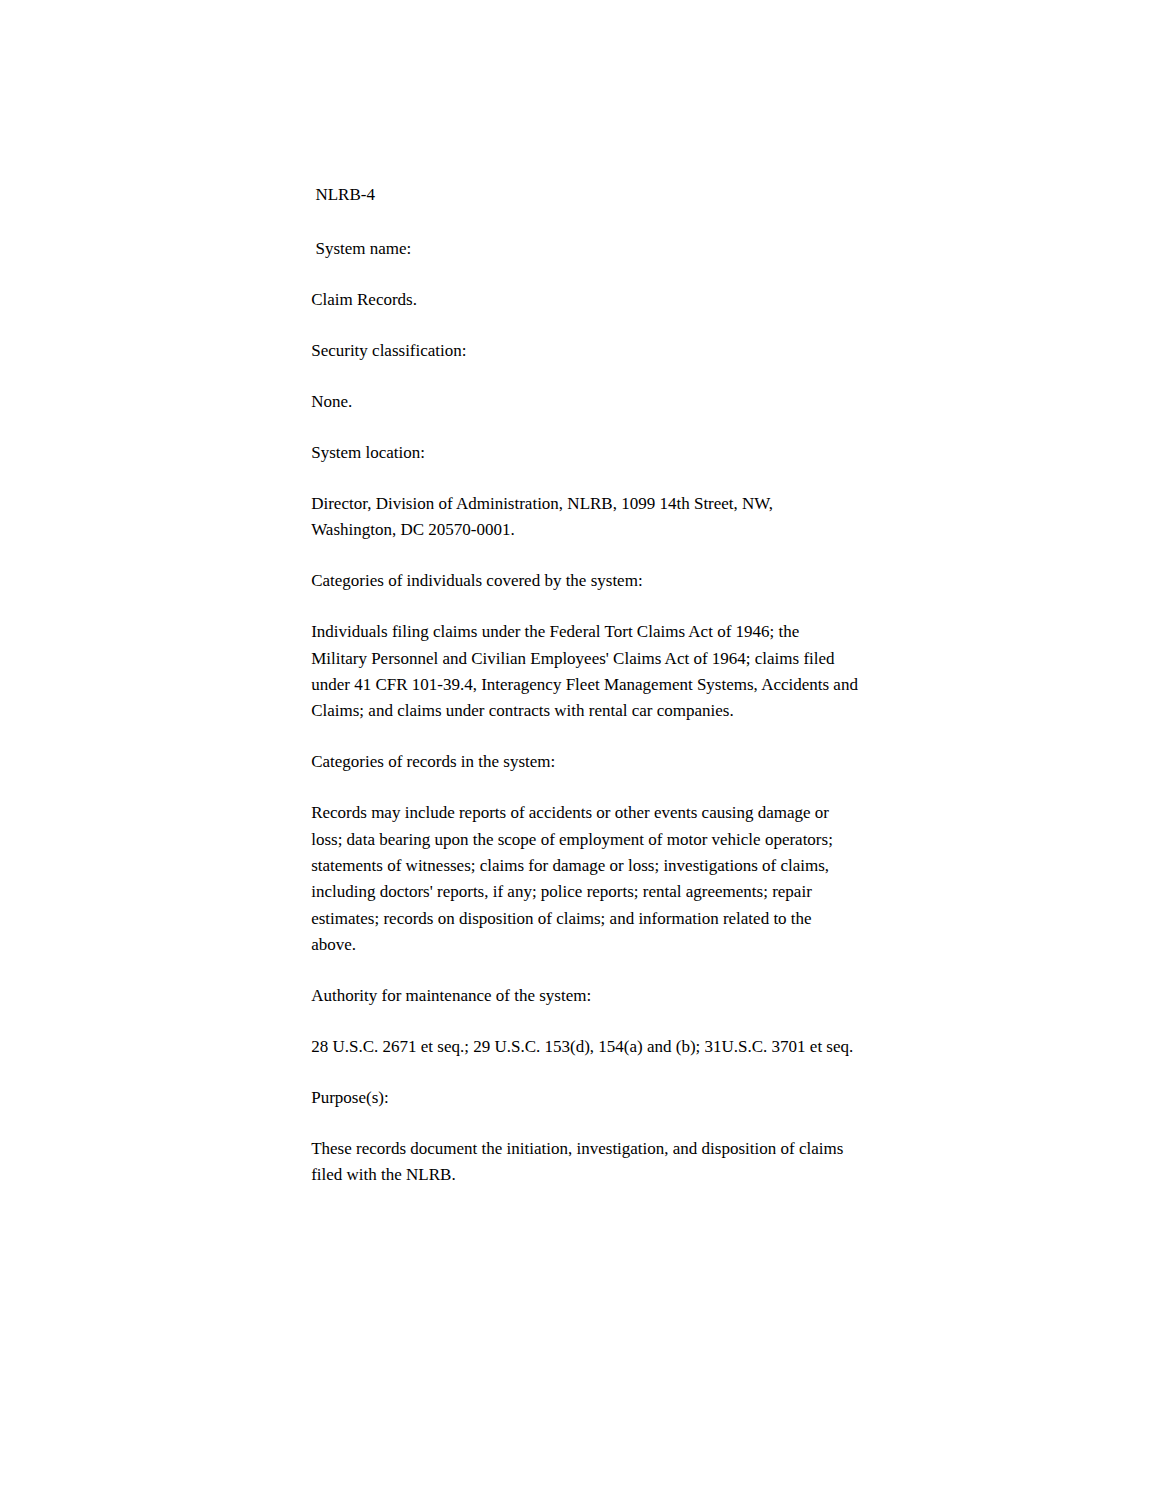NLRB-4
System name:
Claim Records.
Security classification:
None.
System location:
Director, Division of Administration, NLRB, 1099 14th Street, NW, Washington, DC 20570-0001.
Categories of individuals covered by the system:
Individuals filing claims under the Federal Tort Claims Act of 1946; the Military Personnel and Civilian Employees' Claims Act of 1964; claims filed under 41 CFR 101-39.4, Interagency Fleet Management Systems, Accidents and Claims; and claims under contracts with rental car companies.
Categories of records in the system:
Records may include reports of accidents or other events causing damage or loss; data bearing upon the scope of employment of motor vehicle operators; statements of witnesses; claims for damage or loss; investigations of claims, including doctors' reports, if any; police reports; rental agreements; repair estimates; records on disposition of claims; and information related to the above.
Authority for maintenance of the system:
28 U.S.C. 2671 et seq.; 29 U.S.C. 153(d), 154(a) and (b); 31U.S.C. 3701 et seq.
Purpose(s):
These records document the initiation, investigation, and disposition of claims filed with the NLRB.